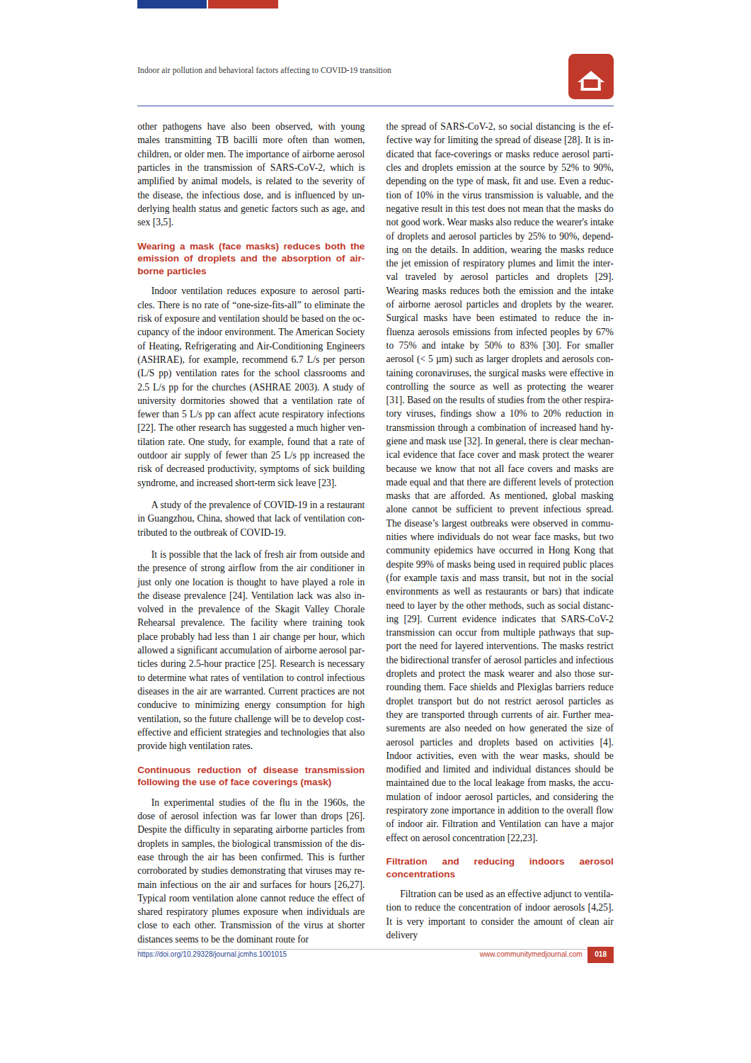Indoor air pollution and behavioral factors affecting to COVID-19 transition
other pathogens have also been observed, with young males transmitting TB bacilli more often than women, children, or older men. The importance of airborne aerosol particles in the transmission of SARS-CoV-2, which is amplified by animal models, is related to the severity of the disease, the infectious dose, and is influenced by underlying health status and genetic factors such as age, and sex [3,5].
Wearing a mask (face masks) reduces both the emission of droplets and the absorption of airborne particles
Indoor ventilation reduces exposure to aerosol particles. There is no rate of “one-size-fits-all” to eliminate the risk of exposure and ventilation should be based on the occupancy of the indoor environment. The American Society of Heating, Refrigerating and Air-Conditioning Engineers (ASHRAE), for example, recommend 6.7 L/s per person (L/S pp) ventilation rates for the school classrooms and 2.5 L/s pp for the churches (ASHRAE 2003). A study of university dormitories showed that a ventilation rate of fewer than 5 L/s pp can affect acute respiratory infections [22]. The other research has suggested a much higher ventilation rate. One study, for example, found that a rate of outdoor air supply of fewer than 25 L/s pp increased the risk of decreased productivity, symptoms of sick building syndrome, and increased short-term sick leave [23].
A study of the prevalence of COVID-19 in a restaurant in Guangzhou, China, showed that lack of ventilation contributed to the outbreak of COVID-19.
It is possible that the lack of fresh air from outside and the presence of strong airflow from the air conditioner in just only one location is thought to have played a role in the disease prevalence [24]. Ventilation lack was also involved in the prevalence of the Skagit Valley Chorale Rehearsal prevalence. The facility where training took place probably had less than 1 air change per hour, which allowed a significant accumulation of airborne aerosol particles during 2.5-hour practice [25]. Research is necessary to determine what rates of ventilation to control infectious diseases in the air are warranted. Current practices are not conducive to minimizing energy consumption for high ventilation, so the future challenge will be to develop cost-effective and efficient strategies and technologies that also provide high ventilation rates.
Continuous reduction of disease transmission following the use of face coverings (mask)
In experimental studies of the flu in the 1960s, the dose of aerosol infection was far lower than drops [26]. Despite the difficulty in separating airborne particles from droplets in samples, the biological transmission of the disease through the air has been confirmed. This is further corroborated by studies demonstrating that viruses may remain infectious on the air and surfaces for hours [26,27]. Typical room ventilation alone cannot reduce the effect of shared respiratory plumes exposure when individuals are close to each other. Transmission of the virus at shorter distances seems to be the dominant route for
the spread of SARS-CoV-2, so social distancing is the effective way for limiting the spread of disease [28]. It is indicated that face-coverings or masks reduce aerosol particles and droplets emission at the source by 52% to 90%, depending on the type of mask, fit and use. Even a reduction of 10% in the virus transmission is valuable, and the negative result in this test does not mean that the masks do not good work. Wear masks also reduce the wearer's intake of droplets and aerosol particles by 25% to 90%, depending on the details. In addition, wearing the masks reduce the jet emission of respiratory plumes and limit the interval traveled by aerosol particles and droplets [29]. Wearing masks reduces both the emission and the intake of airborne aerosol particles and droplets by the wearer. Surgical masks have been estimated to reduce the influenza aerosols emissions from infected peoples by 67% to 75% and intake by 50% to 83% [30]. For smaller aerosol (< 5 µm) such as larger droplets and aerosols containing coronaviruses, the surgical masks were effective in controlling the source as well as protecting the wearer [31]. Based on the results of studies from the other respiratory viruses, findings show a 10% to 20% reduction in transmission through a combination of increased hand hygiene and mask use [32]. In general, there is clear mechanical evidence that face cover and mask protect the wearer because we know that not all face covers and masks are made equal and that there are different levels of protection masks that are afforded. As mentioned, global masking alone cannot be sufficient to prevent infectious spread. The disease’s largest outbreaks were observed in communities where individuals do not wear face masks, but two community epidemics have occurred in Hong Kong that despite 99% of masks being used in required public places (for example taxis and mass transit, but not in the social environments as well as restaurants or bars) that indicate need to layer by the other methods, such as social distancing [29]. Current evidence indicates that SARS-CoV-2 transmission can occur from multiple pathways that support the need for layered interventions. The masks restrict the bidirectional transfer of aerosol particles and infectious droplets and protect the mask wearer and also those surrounding them. Face shields and Plexiglas barriers reduce droplet transport but do not restrict aerosol particles as they are transported through currents of air. Further measurements are also needed on how generated the size of aerosol particles and droplets based on activities [4]. Indoor activities, even with the wear masks, should be modified and limited and individual distances should be maintained due to the local leakage from masks, the accumulation of indoor aerosol particles, and considering the respiratory zone importance in addition to the overall flow of indoor air. Filtration and Ventilation can have a major effect on aerosol concentration [22,23].
Filtration and reducing indoors aerosol concentrations
Filtration can be used as an effective adjunct to ventilation to reduce the concentration of indoor aerosols [4,25]. It is very important to consider the amount of clean air delivery
https://doi.org/10.29328/journal.jcmhs.1001015
www.communitymedjournal.com 018